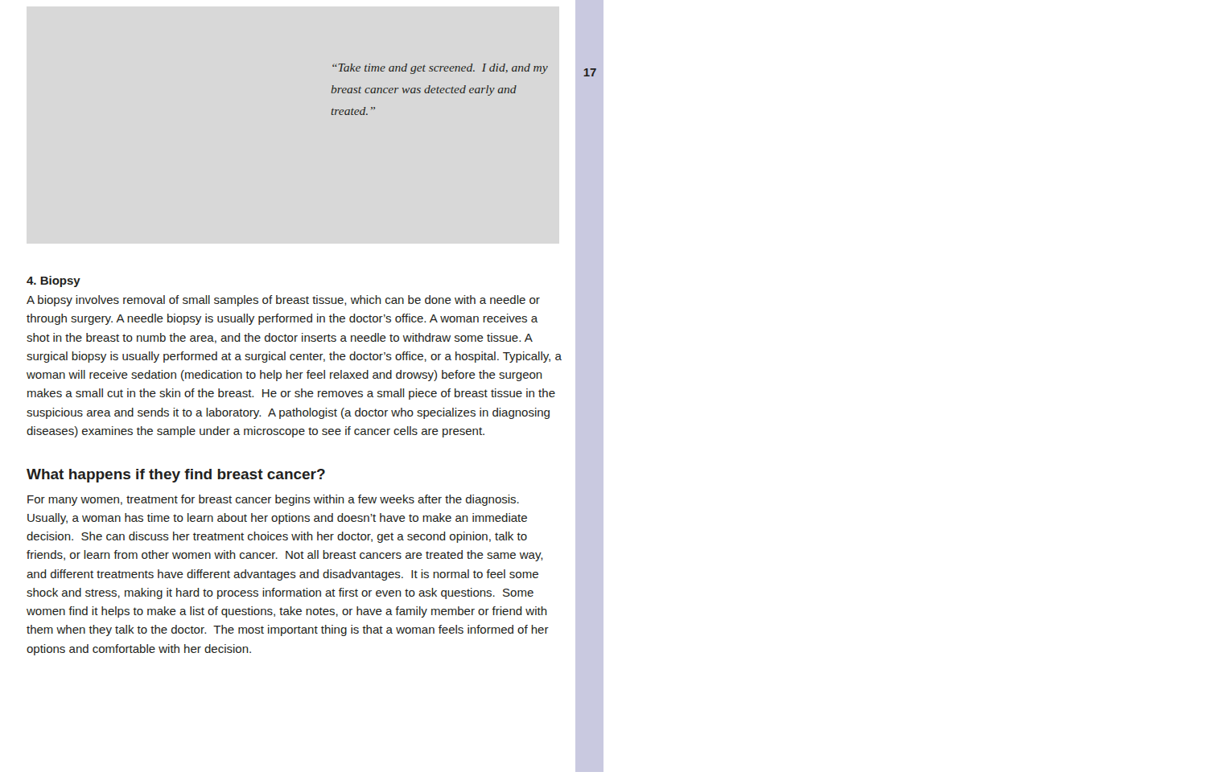“Take time and get screened. I did, and my breast cancer was detected early and treated.”
17
4. Biopsy
A biopsy involves removal of small samples of breast tissue, which can be done with a needle or through surgery. A needle biopsy is usually performed in the doctor’s office. A woman receives a shot in the breast to numb the area, and the doctor inserts a needle to withdraw some tissue. A surgical biopsy is usually performed at a surgical center, the doctor’s office, or a hospital. Typically, a woman will receive sedation (medication to help her feel relaxed and drowsy) before the surgeon makes a small cut in the skin of the breast. He or she removes a small piece of breast tissue in the suspicious area and sends it to a laboratory. A pathologist (a doctor who specializes in diagnosing diseases) examines the sample under a microscope to see if cancer cells are present.
What happens if they find breast cancer?
For many women, treatment for breast cancer begins within a few weeks after the diagnosis. Usually, a woman has time to learn about her options and doesn’t have to make an immediate decision. She can discuss her treatment choices with her doctor, get a second opinion, talk to friends, or learn from other women with cancer. Not all breast cancers are treated the same way, and different treatments have different advantages and disadvantages. It is normal to feel some shock and stress, making it hard to process information at first or even to ask questions. Some women find it helps to make a list of questions, take notes, or have a family member or friend with them when they talk to the doctor. The most important thing is that a woman feels informed of her options and comfortable with her decision.